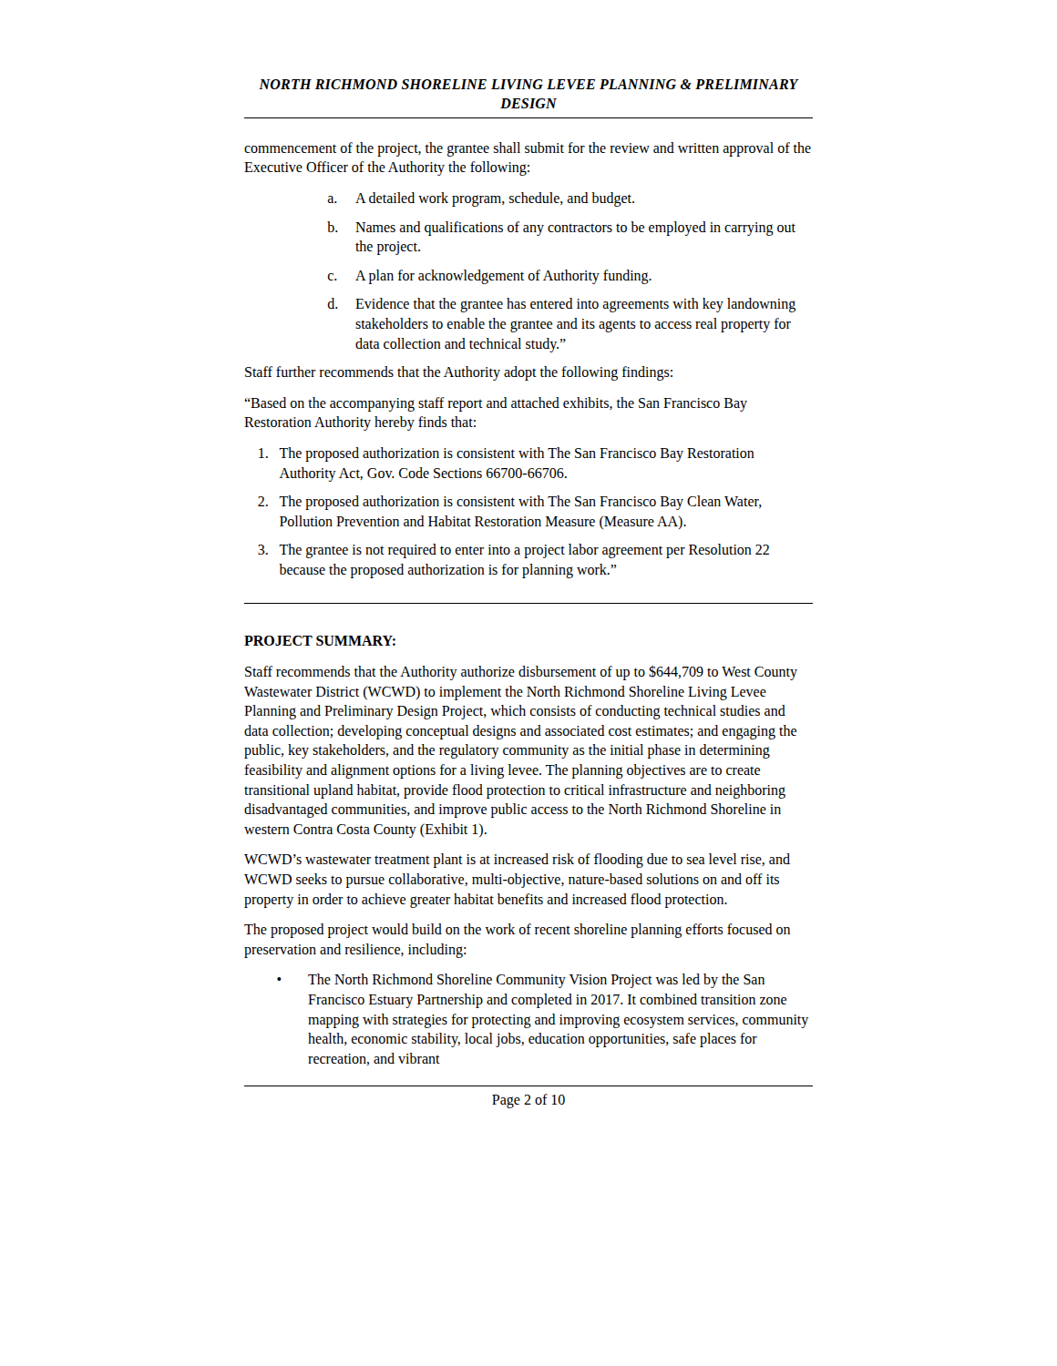NORTH RICHMOND SHORELINE LIVING LEVEE PLANNING & PRELIMINARY DESIGN
commencement of the project, the grantee shall submit for the review and written approval of the Executive Officer of the Authority the following:
a.
A detailed work program, schedule, and budget.
b.
Names and qualifications of any contractors to be employed in carrying out the project.
c.
A plan for acknowledgement of Authority funding.
d.
Evidence that the grantee has entered into agreements with key landowning stakeholders to enable the grantee and its agents to access real property for data collection and technical study.”
Staff further recommends that the Authority adopt the following findings:
“Based on the accompanying staff report and attached exhibits, the San Francisco Bay Restoration Authority hereby finds that:
The proposed authorization is consistent with The San Francisco Bay Restoration Authority Act, Gov. Code Sections 66700-66706.
The proposed authorization is consistent with The San Francisco Bay Clean Water, Pollution Prevention and Habitat Restoration Measure (Measure AA).
The grantee is not required to enter into a project labor agreement per Resolution 22 because the proposed authorization is for planning work.”
PROJECT SUMMARY:
Staff recommends that the Authority authorize disbursement of up to $644,709 to West County Wastewater District (WCWD) to implement the North Richmond Shoreline Living Levee Planning and Preliminary Design Project, which consists of conducting technical studies and data collection; developing conceptual designs and associated cost estimates; and engaging the public, key stakeholders, and the regulatory community as the initial phase in determining feasibility and alignment options for a living levee. The planning objectives are to create transitional upland habitat, provide flood protection to critical infrastructure and neighboring disadvantaged communities, and improve public access to the North Richmond Shoreline in western Contra Costa County (Exhibit 1).
WCWD’s wastewater treatment plant is at increased risk of flooding due to sea level rise, and WCWD seeks to pursue collaborative, multi-objective, nature-based solutions on and off its property in order to achieve greater habitat benefits and increased flood protection.
The proposed project would build on the work of recent shoreline planning efforts focused on preservation and resilience, including:
The North Richmond Shoreline Community Vision Project was led by the San Francisco Estuary Partnership and completed in 2017. It combined transition zone mapping with strategies for protecting and improving ecosystem services, community health, economic stability, local jobs, education opportunities, safe places for recreation, and vibrant
Page 2 of 10